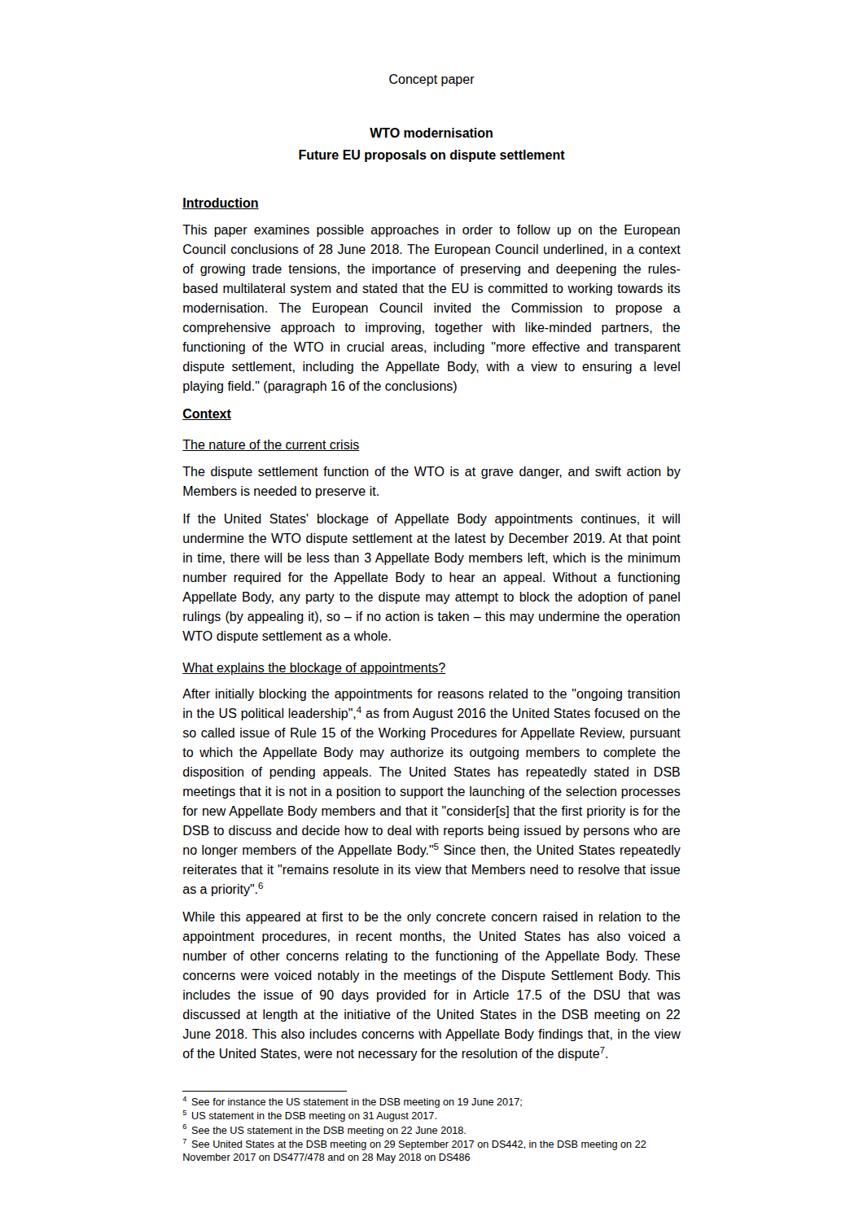Concept paper
WTO modernisation
Future EU proposals on dispute settlement
Introduction
This paper examines possible approaches in order to follow up on the European Council conclusions of 28 June 2018. The European Council underlined, in a context of growing trade tensions, the importance of preserving and deepening the rules-based multilateral system and stated that the EU is committed to working towards its modernisation. The European Council invited the Commission to propose a comprehensive approach to improving, together with like-minded partners, the functioning of the WTO in crucial areas, including "more effective and transparent dispute settlement, including the Appellate Body, with a view to ensuring a level playing field." (paragraph 16 of the conclusions)
Context
The nature of the current crisis
The dispute settlement function of the WTO is at grave danger, and swift action by Members is needed to preserve it.
If the United States' blockage of Appellate Body appointments continues, it will undermine the WTO dispute settlement at the latest by December 2019. At that point in time, there will be less than 3 Appellate Body members left, which is the minimum number required for the Appellate Body to hear an appeal. Without a functioning Appellate Body, any party to the dispute may attempt to block the adoption of panel rulings (by appealing it), so – if no action is taken – this may undermine the operation WTO dispute settlement as a whole.
What explains the blockage of appointments?
After initially blocking the appointments for reasons related to the "ongoing transition in the US political leadership",4 as from August 2016 the United States focused on the so called issue of Rule 15 of the Working Procedures for Appellate Review, pursuant to which the Appellate Body may authorize its outgoing members to complete the disposition of pending appeals. The United States has repeatedly stated in DSB meetings that it is not in a position to support the launching of the selection processes for new Appellate Body members and that it "consider[s] that the first priority is for the DSB to discuss and decide how to deal with reports being issued by persons who are no longer members of the Appellate Body."5 Since then, the United States repeatedly reiterates that it "remains resolute in its view that Members need to resolve that issue as a priority".6
While this appeared at first to be the only concrete concern raised in relation to the appointment procedures, in recent months, the United States has also voiced a number of other concerns relating to the functioning of the Appellate Body. These concerns were voiced notably in the meetings of the Dispute Settlement Body. This includes the issue of 90 days provided for in Article 17.5 of the DSU that was discussed at length at the initiative of the United States in the DSB meeting on 22 June 2018. This also includes concerns with Appellate Body findings that, in the view of the United States, were not necessary for the resolution of the dispute7.
4 See for instance the US statement in the DSB meeting on 19 June 2017;
5 US statement in the DSB meeting on 31 August 2017.
6 See the US statement in the DSB meeting on 22 June 2018.
7 See United States at the DSB meeting on 29 September 2017 on DS442, in the DSB meeting on 22 November 2017 on DS477/478 and on 28 May 2018 on DS486